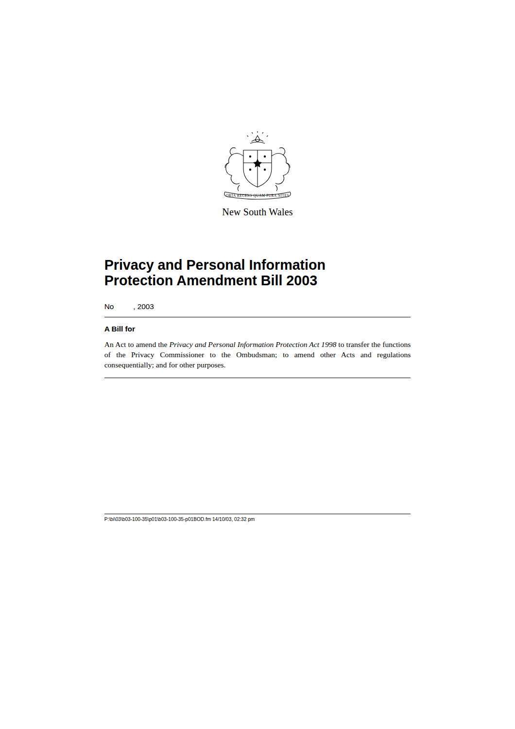ORTA RECENS QUAM PURA NITES
New South Wales
Privacy and Personal Information
Protection Amendment Bill 2003
No, 2003
A Bill for
An Act to amend the Privacy and Personal Information Protection Act 1998 to transfer the functions of the Privacy Commissioner to the Ombudsman; to amend other Acts and regulations consequentially; and for other purposes.
P:\bi\03\b03-100-35\p01\b03-100-35-p01BOD.fm 14/10/03, 02:32 pm